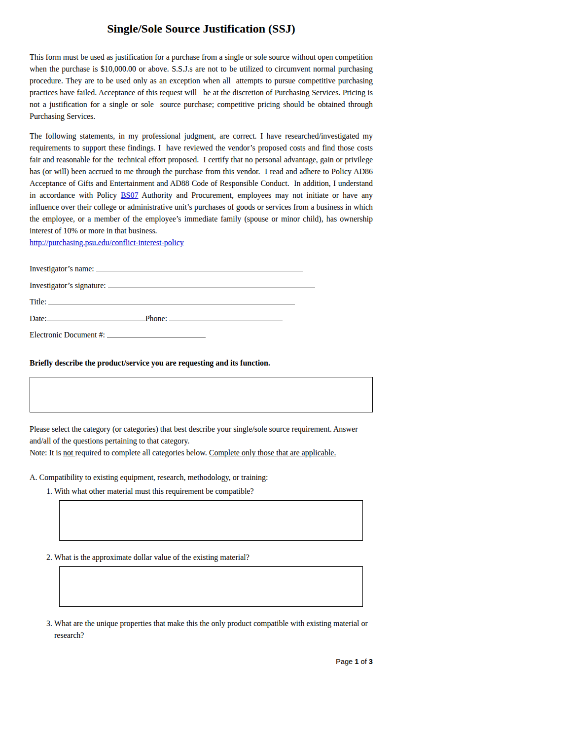Single/Sole Source Justification (SSJ)
This form must be used as justification for a purchase from a single or sole source without open competition when the purchase is $10,000.00 or above. S.S.J.s are not to be utilized to circumvent normal purchasing procedure. They are to be used only as an exception when all attempts to pursue competitive purchasing practices have failed. Acceptance of this request will be at the discretion of Purchasing Services. Pricing is not a justification for a single or sole source purchase; competitive pricing should be obtained through Purchasing Services.
The following statements, in my professional judgment, are correct. I have researched/investigated my requirements to support these findings. I have reviewed the vendor’s proposed costs and find those costs fair and reasonable for the technical effort proposed. I certify that no personal advantage, gain or privilege has (or will) been accrued to me through the purchase from this vendor. I read and adhere to Policy AD86 Acceptance of Gifts and Entertainment and AD88 Code of Responsible Conduct. In addition, I understand in accordance with Policy BS07 Authority and Procurement, employees may not initiate or have any influence over their college or administrative unit’s purchases of goods or services from a business in which the employee, or a member of the employee’s immediate family (spouse or minor child), has ownership interest of 10% or more in that business.
http://purchasing.psu.edu/conflict-interest-policy
Investigator’s name:
Investigator’s signature:
Title:
Date: Phone:
Electronic Document #:
Briefly describe the product/service you are requesting and its function.
Please select the category (or categories) that best describe your single/sole source requirement. Answer and/all of the questions pertaining to that category.
Note: It is not required to complete all categories below. Complete only those that are applicable.
A. Compatibility to existing equipment, research, methodology, or training:
With what other material must this requirement be compatible?
What is the approximate dollar value of the existing material?
What are the unique properties that make this the only product compatible with existing material or research?
Page 1 of 3